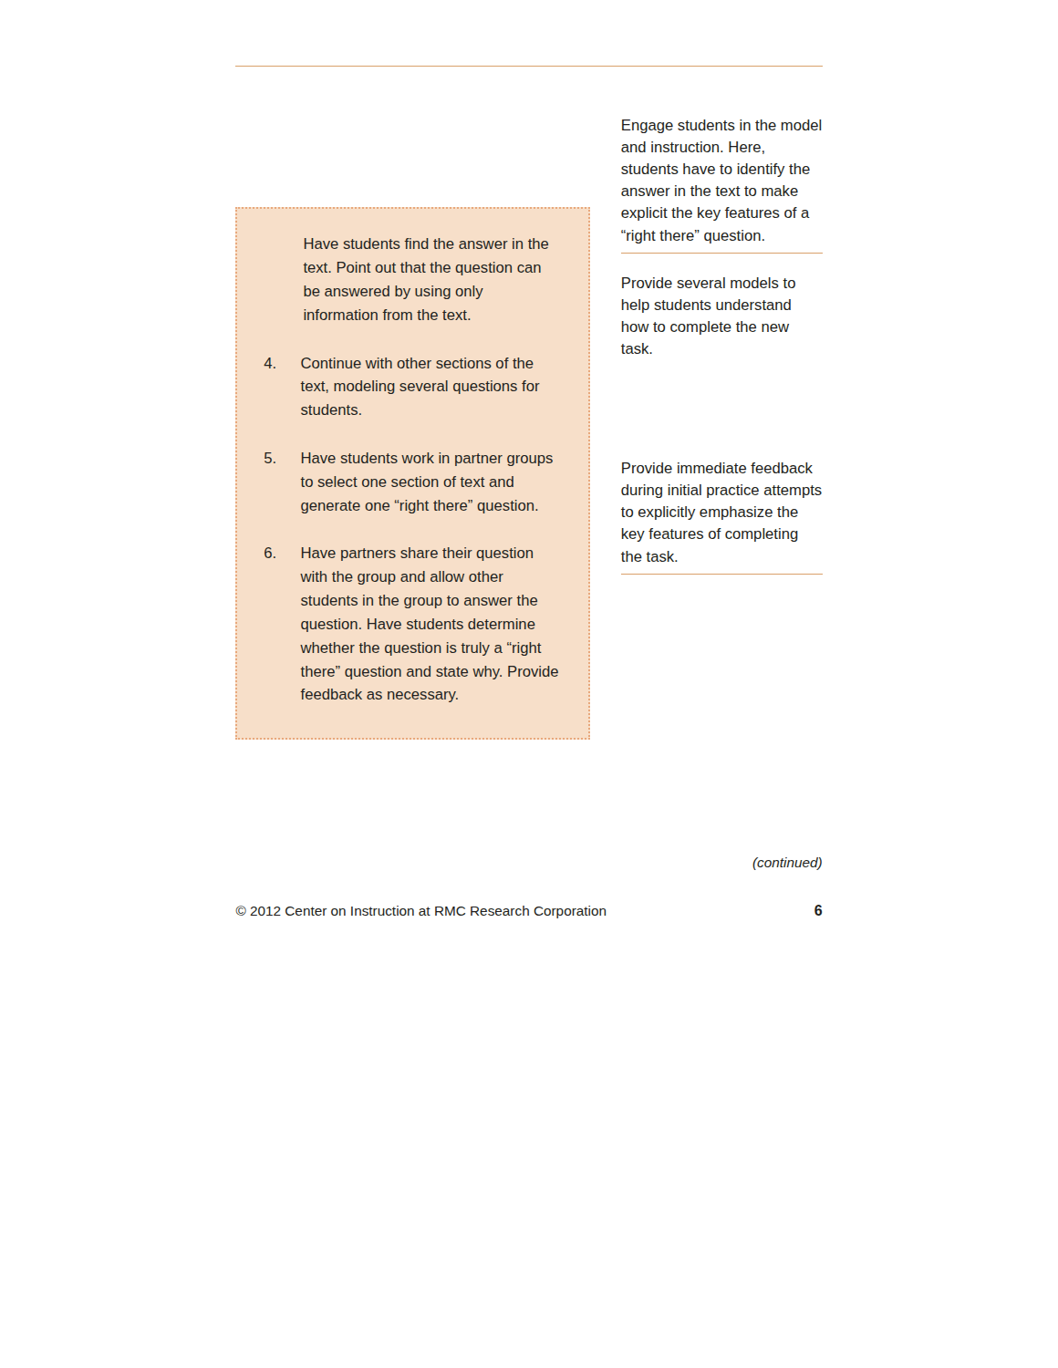Have students find the answer in the text. Point out that the question can be answered by using only information from the text.
4. Continue with other sections of the text, modeling several questions for students.
5. Have students work in partner groups to select one section of text and generate one “right there” question.
6. Have partners share their question with the group and allow other students in the group to answer the question. Have students determine whether the question is truly a “right there” question and state why. Provide feedback as necessary.
Engage students in the model and instruction. Here, students have to identify the answer in the text to make explicit the key features of a “right there” question.
Provide several models to help students understand how to complete the new task.
Provide immediate feedback during initial practice attempts to explicitly emphasize the key features of completing the task.
(continued)
© 2012 Center on Instruction at RMC Research Corporation 6